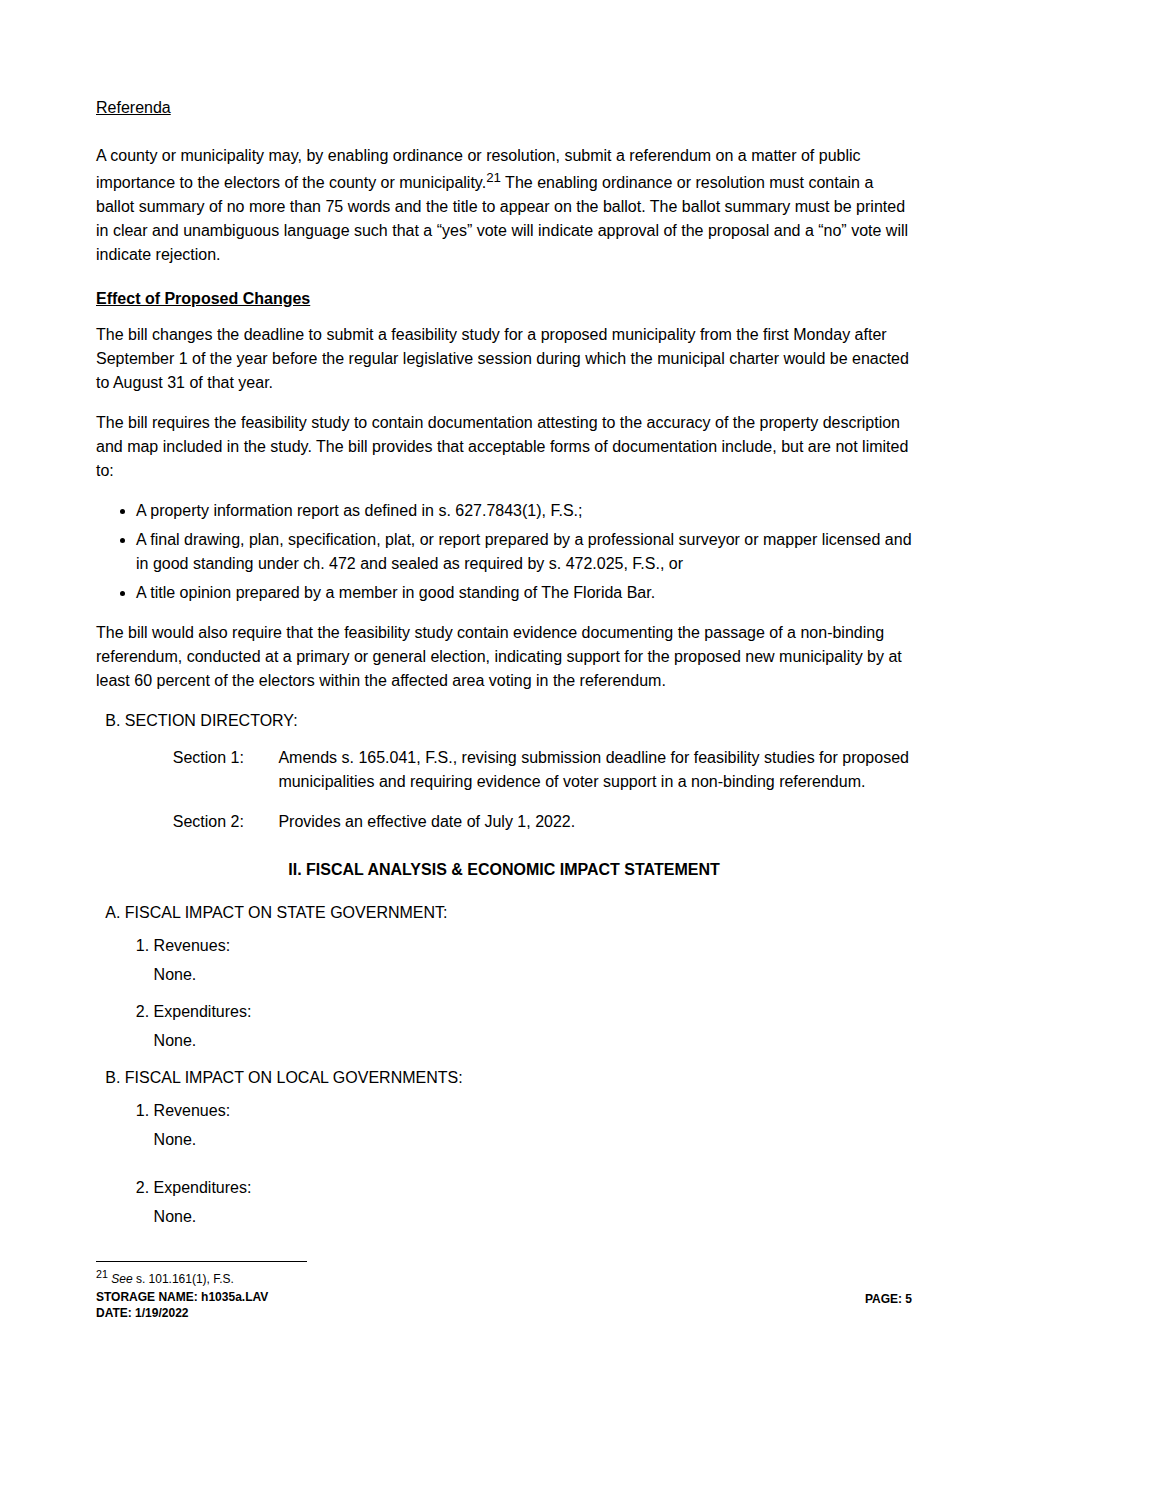Referenda
A county or municipality may, by enabling ordinance or resolution, submit a referendum on a matter of public importance to the electors of the county or municipality.21 The enabling ordinance or resolution must contain a ballot summary of no more than 75 words and the title to appear on the ballot. The ballot summary must be printed in clear and unambiguous language such that a “yes” vote will indicate approval of the proposal and a “no” vote will indicate rejection.
Effect of Proposed Changes
The bill changes the deadline to submit a feasibility study for a proposed municipality from the first Monday after September 1 of the year before the regular legislative session during which the municipal charter would be enacted to August 31 of that year.
The bill requires the feasibility study to contain documentation attesting to the accuracy of the property description and map included in the study. The bill provides that acceptable forms of documentation include, but are not limited to:
A property information report as defined in s. 627.7843(1), F.S.;
A final drawing, plan, specification, plat, or report prepared by a professional surveyor or mapper licensed and in good standing under ch. 472 and sealed as required by s. 472.025, F.S., or
A title opinion prepared by a member in good standing of The Florida Bar.
The bill would also require that the feasibility study contain evidence documenting the passage of a non-binding referendum, conducted at a primary or general election, indicating support for the proposed new municipality by at least 60 percent of the electors within the affected area voting in the referendum.
Section Directory:
Section 1:
Amends s. 165.041, F.S., revising submission deadline for feasibility studies for proposed municipalities and requiring evidence of voter support in a non-binding referendum.
Section 2:
Provides an effective date of July 1, 2022.
II. FISCAL ANALYSIS & ECONOMIC IMPACT STATEMENT
Fiscal Impact on State Government:
Revenues:
None.
Expenditures:
None.
Fiscal Impact on Local Governments:
Revenues:
None.
Expenditures:
None.
21 See s. 101.161(1), F.S.
STORAGE NAME: h1035a.LAV
DATE: 1/19/2022
PAGE: 5